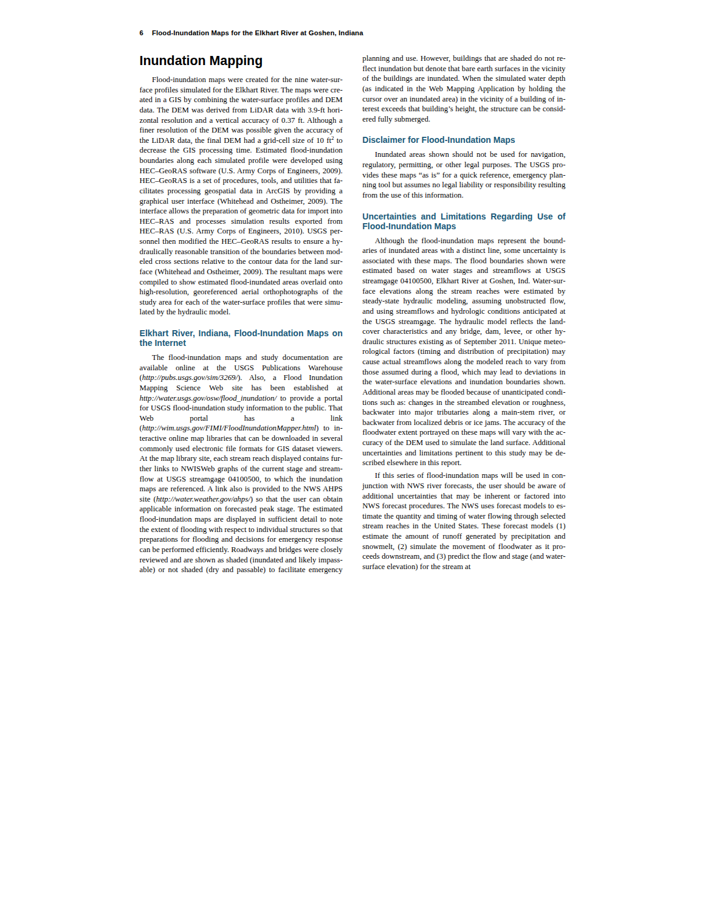6 Flood-Inundation Maps for the Elkhart River at Goshen, Indiana
Inundation Mapping
Flood-inundation maps were created for the nine water-surface profiles simulated for the Elkhart River. The maps were created in a GIS by combining the water-surface profiles and DEM data. The DEM was derived from LiDAR data with 3.9-ft horizontal resolution and a vertical accuracy of 0.37 ft. Although a finer resolution of the DEM was possible given the accuracy of the LiDAR data, the final DEM had a grid-cell size of 10 ft2 to decrease the GIS processing time. Estimated flood-inundation boundaries along each simulated profile were developed using HEC–GeoRAS software (U.S. Army Corps of Engineers, 2009). HEC–GeoRAS is a set of procedures, tools, and utilities that facilitates processing geospatial data in ArcGIS by providing a graphical user interface (Whitehead and Ostheimer, 2009). The interface allows the preparation of geometric data for import into HEC–RAS and processes simulation results exported from HEC–RAS (U.S. Army Corps of Engineers, 2010). USGS personnel then modified the HEC–GeoRAS results to ensure a hydraulically reasonable transition of the boundaries between modeled cross sections relative to the contour data for the land surface (Whitehead and Ostheimer, 2009). The resultant maps were compiled to show estimated flood-inundated areas overlaid onto high-resolution, georeferenced aerial orthophotographs of the study area for each of the water-surface profiles that were simulated by the hydraulic model.
Elkhart River, Indiana, Flood-Inundation Maps on the Internet
The flood-inundation maps and study documentation are available online at the USGS Publications Warehouse (http://pubs.usgs.gov/sim/3269/). Also, a Flood Inundation Mapping Science Web site has been established at http://water.usgs.gov/osw/flood_inundation/ to provide a portal for USGS flood-inundation study information to the public. That Web portal has a link (http://wim.usgs.gov/FIMI/FloodInundationMapper.html) to interactive online map libraries that can be downloaded in several commonly used electronic file formats for GIS dataset viewers. At the map library site, each stream reach displayed contains further links to NWISWeb graphs of the current stage and streamflow at USGS streamgage 04100500, to which the inundation maps are referenced. A link also is provided to the NWS AHPS site (http://water.weather.gov/ahps/) so that the user can obtain applicable information on forecasted peak stage. The estimated flood-inundation maps are displayed in sufficient detail to note the extent of flooding with respect to individual structures so that preparations for flooding and decisions for emergency response can be performed efficiently. Roadways and bridges were closely reviewed and are shown as shaded (inundated and likely impassable) or not shaded (dry and passable) to facilitate emergency planning and use. However, buildings that are shaded do not reflect inundation but denote that bare earth surfaces in the vicinity of the buildings are inundated. When the simulated water depth (as indicated in the Web Mapping Application by holding the cursor over an inundated area) in the vicinity of a building of interest exceeds that building’s height, the structure can be considered fully submerged.
Disclaimer for Flood-Inundation Maps
Inundated areas shown should not be used for navigation, regulatory, permitting, or other legal purposes. The USGS provides these maps “as is” for a quick reference, emergency planning tool but assumes no legal liability or responsibility resulting from the use of this information.
Uncertainties and Limitations Regarding Use of Flood-Inundation Maps
Although the flood-inundation maps represent the boundaries of inundated areas with a distinct line, some uncertainty is associated with these maps. The flood boundaries shown were estimated based on water stages and streamflows at USGS streamgage 04100500, Elkhart River at Goshen, Ind. Water-surface elevations along the stream reaches were estimated by steady-state hydraulic modeling, assuming unobstructed flow, and using streamflows and hydrologic conditions anticipated at the USGS streamgage. The hydraulic model reflects the land-cover characteristics and any bridge, dam, levee, or other hydraulic structures existing as of September 2011. Unique meteorological factors (timing and distribution of precipitation) may cause actual streamflows along the modeled reach to vary from those assumed during a flood, which may lead to deviations in the water-surface elevations and inundation boundaries shown. Additional areas may be flooded because of unanticipated conditions such as: changes in the streambed elevation or roughness, backwater into major tributaries along a main-stem river, or backwater from localized debris or ice jams. The accuracy of the floodwater extent portrayed on these maps will vary with the accuracy of the DEM used to simulate the land surface. Additional uncertainties and limitations pertinent to this study may be described elsewhere in this report.
If this series of flood-inundation maps will be used in conjunction with NWS river forecasts, the user should be aware of additional uncertainties that may be inherent or factored into NWS forecast procedures. The NWS uses forecast models to estimate the quantity and timing of water flowing through selected stream reaches in the United States. These forecast models (1) estimate the amount of runoff generated by precipitation and snowmelt, (2) simulate the movement of floodwater as it proceeds downstream, and (3) predict the flow and stage (and water-surface elevation) for the stream at